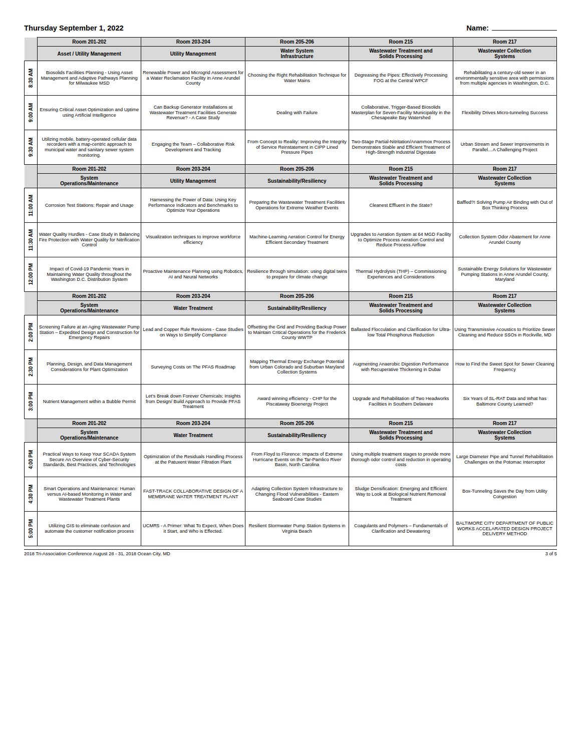Thursday September 1, 2022 Name:
| | Room 201-202 | Room 203-204 | Room 205-206 | Room 215 | Room 217 |
| | Asset / Utility Management | Utility Management | Water System Infrastructure | Wastewater Treatment and Solids Processing | Wastewater Collection Systems |
| 8:30 AM | Biosolids Facilities Planning - Using Asset Management and Adaptive Pathways Planning for Milwaukee MSD | Renewable Power and Microgrid Assessment for a Water Reclamation Facility in Anne Arundel County | Choosing the Right Rehabilitation Technique for Water Mains | Degreasing the Pipes: Effectively Processing FOG at the Central WPCF | Rehabilitating a century-old sewer in an environmentally sensitive area with permissions from multiple agencies in Washington, D.C. |
| 9:00 AM | Ensuring Critical Asset Optimization and Uptime using Artificial Intelligence | Can Backup Generator Installations at Wastewater Treatment Facilities Generate Revenue? - A Case Study | Dealing with Failure | Collaborative, Trigger-Based Biosolids Masterplan for Seven-Facility Municipality in the Chesapeake Bay Watershed | Flexibility Drives Micro-tunneling Success |
| 9:30 AM | Utilizing mobile, battery-operated cellular data recorders with a map-centric approach to municipal water and sanitary sewer system monitoring. | Engaging the Team – Collaborative Risk Development and Tracking | From Concept to Reality: Improving the Integrity of Service Reinstatement in CIPP Lined Pressure Pipes | Two-Stage Partial-Nitritation/Anammox Process Demonstrates Stable and Efficient Treatment of High-Strength Industrial Digestate | Urban Stream and Sewer Improvements in Parallel…A Challenging Project |
| | Room 201-202 | Room 203-204 | Room 205-206 | Room 215 | Room 217 |
| | System Operations/Maintenance | Utility Management | Sustainability/Resiliency | Wastewater Treatment and Solids Processing | Wastewater Collection Systems |
| 11:00 AM | Corrosion Test Stations: Repair and Usage | Harnessing the Power of Data: Using Key Performance Indicators and Benchmarks to Optimize Your Operations | Preparing the Wastewater Treatment Facilities Operations for Extreme Weather Events | Cleanest Effluent in the State? | Baffled?! Solving Pump Air Binding with Out of Box Thinking Process |
| 11:30 AM | Water Quality Hurdles - Case Study in Balancing Fire Protection with Water Quality for Nitrification Control | Visualization techniques to improve workforce efficiency | Machine-Learning Aeration Control for Energy Efficient Secondary Treatment | Upgrades to Aeration System at 64 MGD Facility to Optimize Process Aeration Control and Reduce Process Airflow | Collection System Odor Abatement for Anne Arundel County |
| 12:00 PM | Impact of Covid-19 Pandemic Years in Maintaining Water Quality throughout the Washington D.C. Distribution System | Proactive Maintenance Planning using Robotics, AI and Neural Networks | Resilience through simulation: using digital twins to prepare for climate change | Thermal Hydrolysis (THP) – Commissioning Experiences and Considerations | Sustainable Energy Solutions for Wastewater Pumping Stations in Anne Arundel County, Maryland |
| | Room 201-202 | Room 203-204 | Room 205-206 | Room 215 | Room 217 |
| | System Operations/Maintenance | Water Treatment | Sustainability/Resiliency | Wastewater Treatment and Solids Processing | Wastewater Collection Systems |
| 2:00 PM | Screening Failure at an Aging Wastewater Pump Station – Expedited Design and Construction for Emergency Repairs | Lead and Copper Rule Revisions - Case Studies on Ways to Simplify Compliance | Offsetting the Grid and Providing Backup Power to Maintain Critical Operations for the Frederick County WWTP | Ballasted Flocculation and Clarification for Ultra-low Total Phosphorus Reduction | Using Transmissive Acoustics to Prioritize Sewer Cleaning and Reduce SSOs in Rockville, MD |
| 2:30 PM | Planning, Design, and Data Management Considerations for Plant Optimization | Surveying Costs on The PFAS Roadmap | Mapping Thermal Energy Exchange Potential from Urban Colorado and Suburban Maryland Collection Systems | Augmenting Anaerobic Digestion Performance with Recuperative Thickening in Dubai | How to Find the Sweet Spot for Sewer Cleaning Frequency |
| 3:00 PM | Nutrient Management within a Bubble Permit | Let’s Break down Forever Chemicals; Insights from Design/ Build Approach to Provide PFAS Treatment | Award winning efficiency - CHP for the Piscataway Bioenergy Project | Upgrade and Rehabilitation of Two Headworks Facilities in Southern Delaware | Six Years of SL-RAT Data and What has Baltimore County Learned? |
| | Room 201-202 | Room 203-204 | Room 205-206 | Room 215 | Room 217 |
| | System Operations/Maintenance | Water Treatment | Sustainability/Resiliency | Wastewater Treatment and Solids Processing | Wastewater Collection Systems |
| 4:00 PM | Practical Ways to Keep Your SCADA System Secure An Overview of Cyber-Security Standards, Best Practices, and Technologies | Optimization of the Residuals Handling Process at the Patuxent Water Filtration Plant | From Floyd to Florence: Impacts of Extreme Hurricane Events on the Tar-Pamlico River Basin, North Carolina | Using multiple treatment stages to provide more thorough odor control and reduction in operating costs | Large Diameter Pipe and Tunnel Rehabilitation Challenges on the Potomac Interceptor |
| 4:30 PM | Smart Operations and Maintenance: Human versus AI-based Monitoring in Water and Wastewater Treatment Plants | FAST-TRACK COLLABORATIVE DESIGN OF A MEMBRANE WATER TREATMENT PLANT | Adapting Collection System Infrastructure to Changing Flood Vulnerabilities - Eastern Seaboard Case Studies | Sludge Densification: Emerging and Efficient Way to Look at Biological Nutrient Removal Treatment | Box-Tunneling Saves the Day from Utility Congestion |
| 5:00 PM | Utilizing GIS to eliminate confusion and automate the customer notification process | UCMR5 - A Primer: What To Expect, When Does it Start, and Who is Effected. | Resilient Stormwater Pump Station Systems in Virginia Beach | Coagulants and Polymers – Fundamentals of Clarification and Dewatering | BALTIMORE CITY DEPARTMENT OF PUBLIC WORKS ACCELARATED DESIGN PROJECT DELIVERY METHOD |
2018 Tri-Association Conference August 28 - 31, 2018 Ocean City, MD 3 of 5